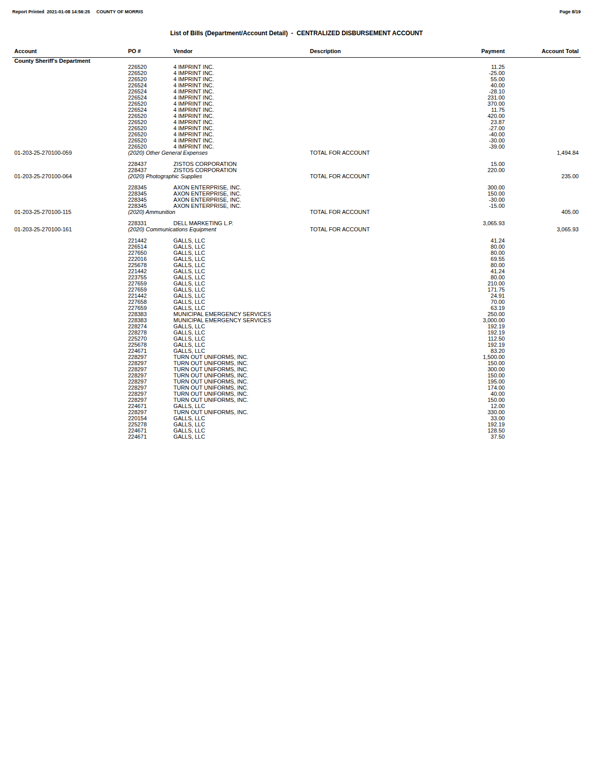Report Printed 2021-01-08 14:56:25 COUNTY OF MORRIS
Page 8/19
List of Bills (Department/Account Detail) - CENTRALIZED DISBURSEMENT ACCOUNT
| Account | PO # | Vendor | Description | Payment | Account Total |
| --- | --- | --- | --- | --- | --- |
| County Sheriff's Department |
| | 226520 | 4 IMPRINT INC. | | 11.25 | |
| | 226520 | 4 IMPRINT INC. | | -25.00 | |
| | 226520 | 4 IMPRINT INC. | | 55.00 | |
| | 226524 | 4 IMPRINT INC. | | 40.00 | |
| | 226524 | 4 IMPRINT INC. | | -28.10 | |
| | 226524 | 4 IMPRINT INC. | | 231.00 | |
| | 226520 | 4 IMPRINT INC. | | 370.00 | |
| | 226524 | 4 IMPRINT INC. | | 11.75 | |
| | 226520 | 4 IMPRINT INC. | | 420.00 | |
| | 226520 | 4 IMPRINT INC. | | 23.87 | |
| | 226520 | 4 IMPRINT INC. | | -27.00 | |
| | 226520 | 4 IMPRINT INC. | | -40.00 | |
| | 226520 | 4 IMPRINT INC. | | -30.00 | |
| | 226520 | 4 IMPRINT INC. | | -39.00 | |
| 01-203-25-270100-059 | (2020) Other General Expenses | TOTAL FOR ACCOUNT | | 1,494.84 |
| | 228437 | ZISTOS CORPORATION | | 15.00 | |
| | 228437 | ZISTOS CORPORATION | | 220.00 | |
| 01-203-25-270100-064 | (2020) Photographic Supplies | TOTAL FOR ACCOUNT | | 235.00 |
| | 228345 | AXON ENTERPRISE, INC. | | 300.00 | |
| | 228345 | AXON ENTERPRISE, INC. | | 150.00 | |
| | 228345 | AXON ENTERPRISE, INC. | | -30.00 | |
| | 228345 | AXON ENTERPRISE, INC. | | -15.00 | |
| 01-203-25-270100-115 | (2020) Ammunition | TOTAL FOR ACCOUNT | | 405.00 |
| | 228331 | DELL MARKETING L.P. | | 3,065.93 | |
| 01-203-25-270100-161 | (2020) Communications Equipment | TOTAL FOR ACCOUNT | | 3,065.93 |
| | 221442 | GALLS, LLC | | 41.24 | |
| | 226514 | GALLS, LLC | | 80.00 | |
| | 227650 | GALLS, LLC | | 80.00 | |
| | 222016 | GALLS, LLC | | 69.55 | |
| | 225678 | GALLS, LLC | | 80.00 | |
| | 221442 | GALLS, LLC | | 41.24 | |
| | 223755 | GALLS, LLC | | 80.00 | |
| | 227659 | GALLS, LLC | | 210.00 | |
| | 227659 | GALLS, LLC | | 171.75 | |
| | 221442 | GALLS, LLC | | 24.91 | |
| | 227658 | GALLS, LLC | | 70.00 | |
| | 227659 | GALLS, LLC | | 63.19 | |
| | 228383 | MUNICIPAL EMERGENCY SERVICES | | 250.00 | |
| | 228383 | MUNICIPAL EMERGENCY SERVICES | | 3,000.00 | |
| | 228274 | GALLS, LLC | | 192.19 | |
| | 228278 | GALLS, LLC | | 192.19 | |
| | 225270 | GALLS, LLC | | 112.50 | |
| | 225678 | GALLS, LLC | | 192.19 | |
| | 224671 | GALLS, LLC | | 83.20 | |
| | 228297 | TURN OUT UNIFORMS, INC. | | 1,500.00 | |
| | 228297 | TURN OUT UNIFORMS, INC. | | 150.00 | |
| | 228297 | TURN OUT UNIFORMS, INC. | | 300.00 | |
| | 228297 | TURN OUT UNIFORMS, INC. | | 150.00 | |
| | 228297 | TURN OUT UNIFORMS, INC. | | 195.00 | |
| | 228297 | TURN OUT UNIFORMS, INC. | | 174.00 | |
| | 228297 | TURN OUT UNIFORMS, INC. | | 40.00 | |
| | 228297 | TURN OUT UNIFORMS, INC. | | 150.00 | |
| | 224671 | GALLS, LLC | | 12.00 | |
| | 228297 | TURN OUT UNIFORMS, INC. | | 330.00 | |
| | 220154 | GALLS, LLC | | 33.00 | |
| | 225278 | GALLS, LLC | | 192.19 | |
| | 224671 | GALLS, LLC | | 128.50 | |
| | 224671 | GALLS, LLC | | 37.50 | |